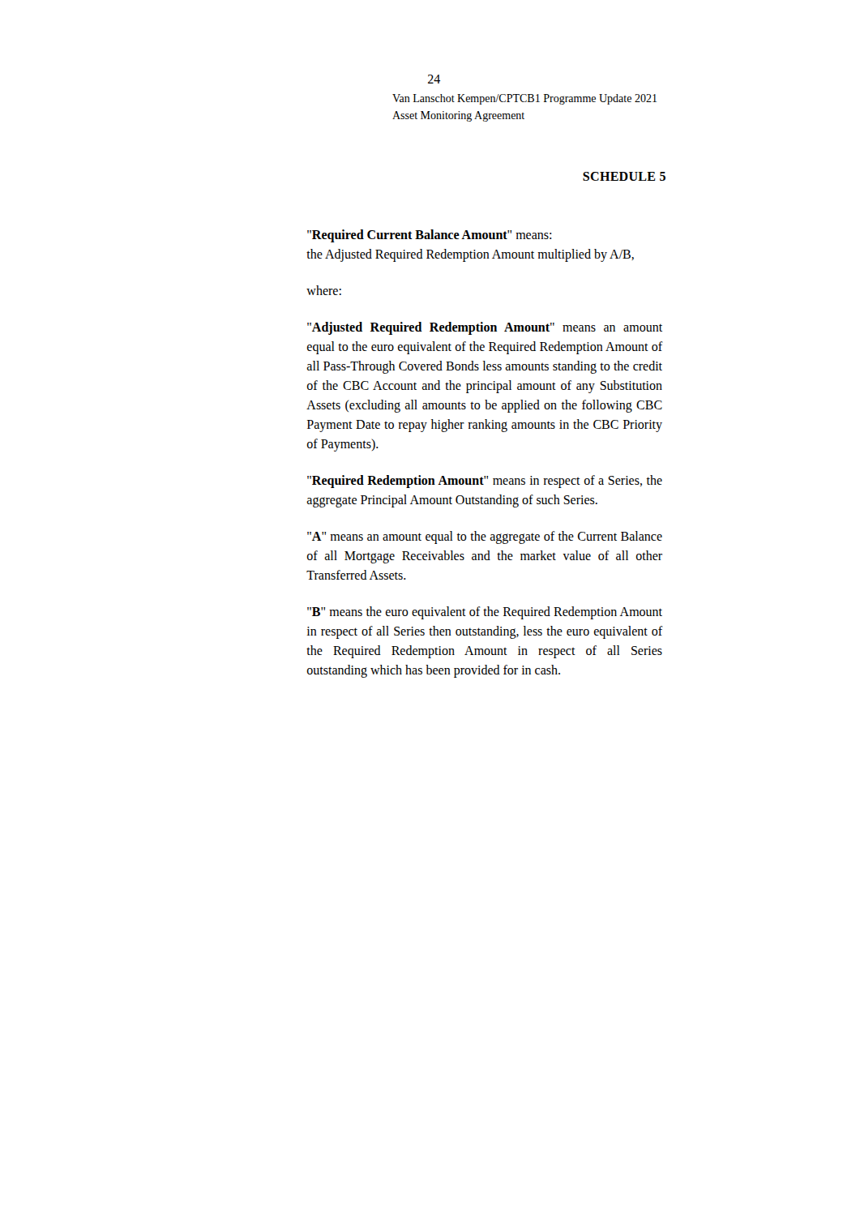24
Van Lanschot Kempen/CPTCB1 Programme Update 2021
Asset Monitoring Agreement
SCHEDULE 5
"Required Current Balance Amount" means:
the Adjusted Required Redemption Amount multiplied by A/B,
where:
"Adjusted Required Redemption Amount" means an amount equal to the euro equivalent of the Required Redemption Amount of all Pass-Through Covered Bonds less amounts standing to the credit of the CBC Account and the principal amount of any Substitution Assets (excluding all amounts to be applied on the following CBC Payment Date to repay higher ranking amounts in the CBC Priority of Payments).
"Required Redemption Amount" means in respect of a Series, the aggregate Principal Amount Outstanding of such Series.
"A" means an amount equal to the aggregate of the Current Balance of all Mortgage Receivables and the market value of all other Transferred Assets.
"B" means the euro equivalent of the Required Redemption Amount in respect of all Series then outstanding, less the euro equivalent of the Required Redemption Amount in respect of all Series outstanding which has been provided for in cash.